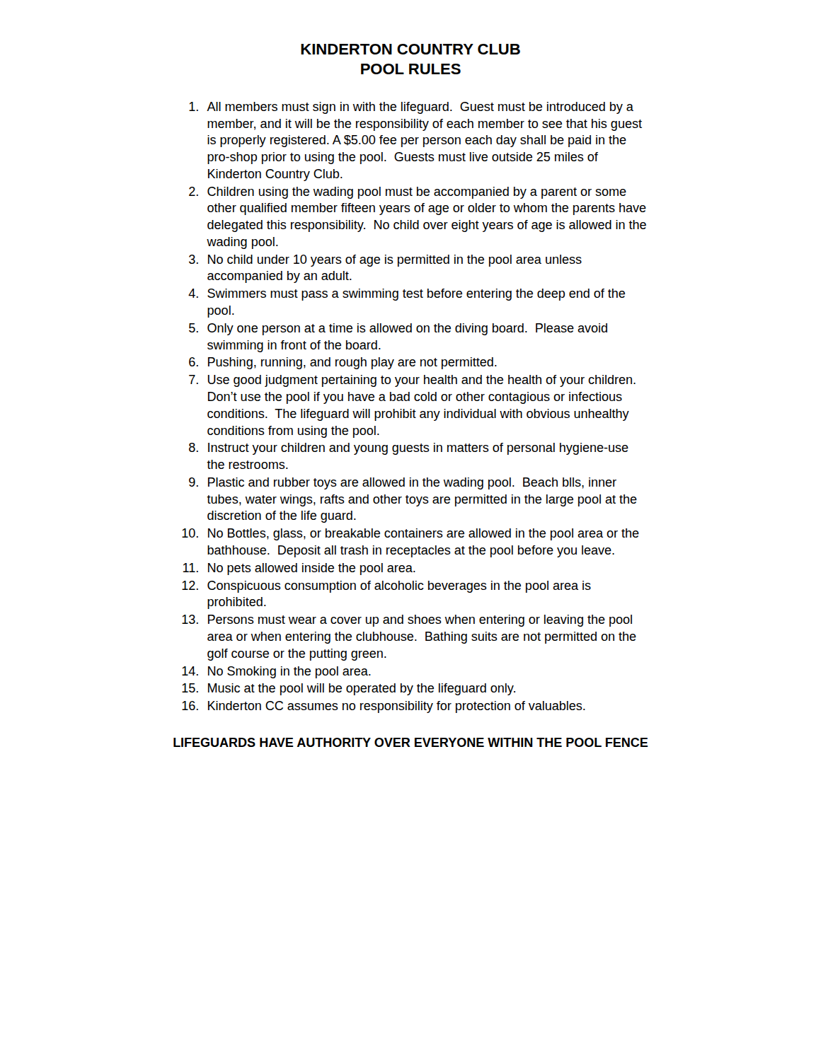KINDERTON COUNTRY CLUB
POOL RULES
All members must sign in with the lifeguard. Guest must be introduced by a member, and it will be the responsibility of each member to see that his guest is properly registered. A $5.00 fee per person each day shall be paid in the pro-shop prior to using the pool. Guests must live outside 25 miles of Kinderton Country Club.
Children using the wading pool must be accompanied by a parent or some other qualified member fifteen years of age or older to whom the parents have delegated this responsibility. No child over eight years of age is allowed in the wading pool.
No child under 10 years of age is permitted in the pool area unless accompanied by an adult.
Swimmers must pass a swimming test before entering the deep end of the pool.
Only one person at a time is allowed on the diving board. Please avoid swimming in front of the board.
Pushing, running, and rough play are not permitted.
Use good judgment pertaining to your health and the health of your children. Don’t use the pool if you have a bad cold or other contagious or infectious conditions. The lifeguard will prohibit any individual with obvious unhealthy conditions from using the pool.
Instruct your children and young guests in matters of personal hygiene-use the restrooms.
Plastic and rubber toys are allowed in the wading pool. Beach blls, inner tubes, water wings, rafts and other toys are permitted in the large pool at the discretion of the life guard.
No Bottles, glass, or breakable containers are allowed in the pool area or the bathhouse. Deposit all trash in receptacles at the pool before you leave.
No pets allowed inside the pool area.
Conspicuous consumption of alcoholic beverages in the pool area is prohibited.
Persons must wear a cover up and shoes when entering or leaving the pool area or when entering the clubhouse. Bathing suits are not permitted on the golf course or the putting green.
No Smoking in the pool area.
Music at the pool will be operated by the lifeguard only.
Kinderton CC assumes no responsibility for protection of valuables.
LIFEGUARDS HAVE AUTHORITY OVER EVERYONE WITHIN THE POOL FENCE